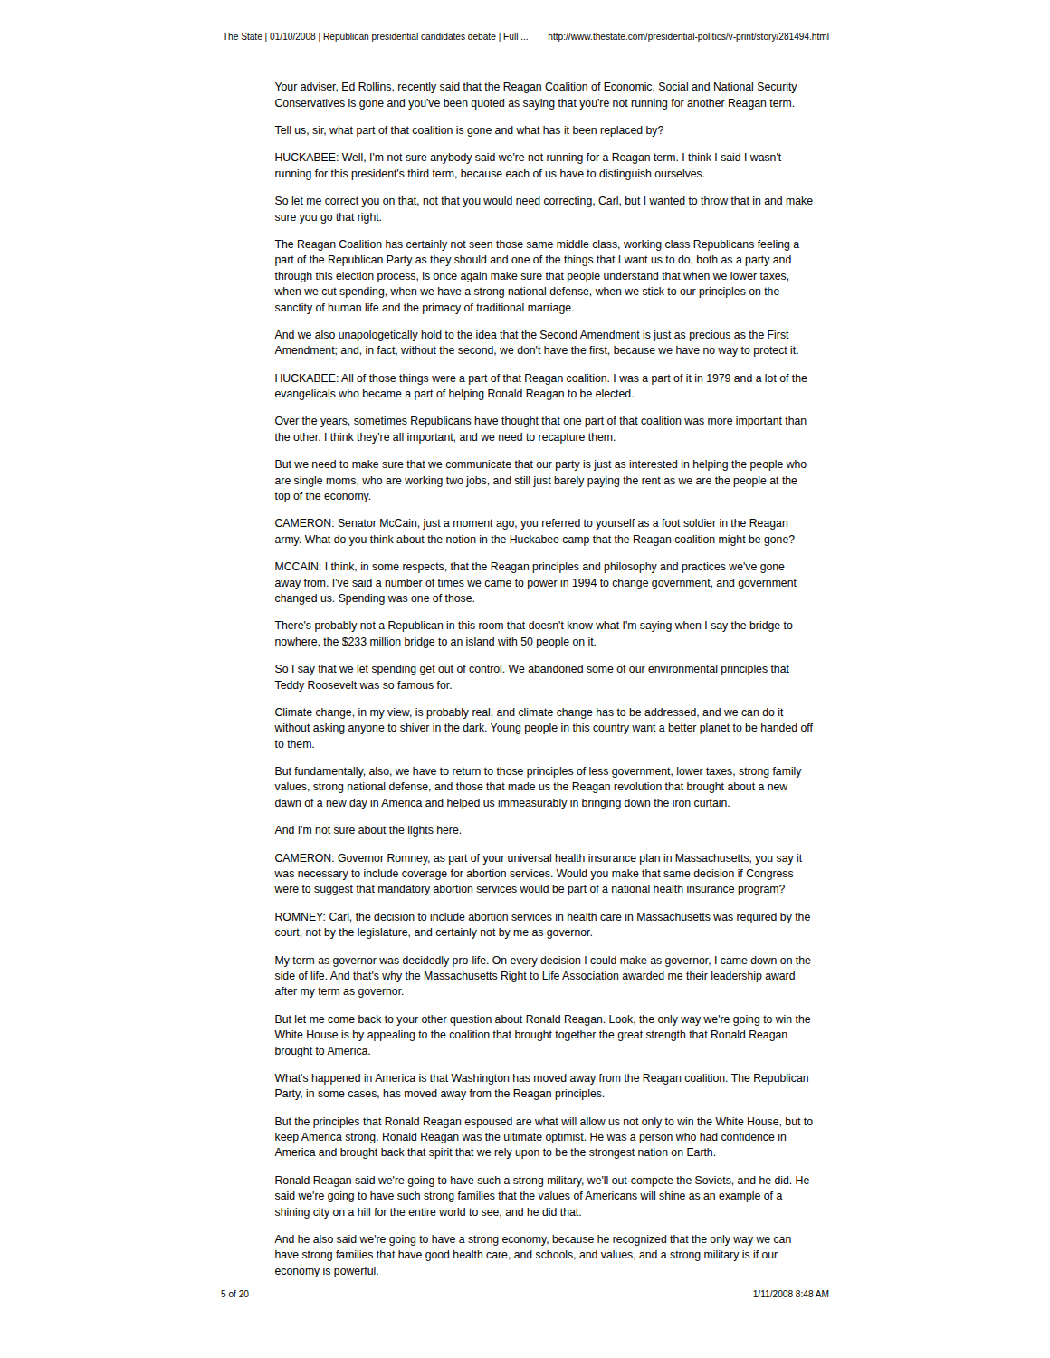The State | 01/10/2008 | Republican presidential candidates debate | Full ... http://www.thestate.com/presidential-politics/v-print/story/281494.html
Your adviser, Ed Rollins, recently said that the Reagan Coalition of Economic, Social and National Security Conservatives is gone and you've been quoted as saying that you're not running for another Reagan term.
Tell us, sir, what part of that coalition is gone and what has it been replaced by?
HUCKABEE: Well, I'm not sure anybody said we're not running for a Reagan term. I think I said I wasn't running for this president's third term, because each of us have to distinguish ourselves.
So let me correct you on that, not that you would need correcting, Carl, but I wanted to throw that in and make sure you go that right.
The Reagan Coalition has certainly not seen those same middle class, working class Republicans feeling a part of the Republican Party as they should and one of the things that I want us to do, both as a party and through this election process, is once again make sure that people understand that when we lower taxes, when we cut spending, when we have a strong national defense, when we stick to our principles on the sanctity of human life and the primacy of traditional marriage.
And we also unapologetically hold to the idea that the Second Amendment is just as precious as the First Amendment; and, in fact, without the second, we don't have the first, because we have no way to protect it.
HUCKABEE: All of those things were a part of that Reagan coalition. I was a part of it in 1979 and a lot of the evangelicals who became a part of helping Ronald Reagan to be elected.
Over the years, sometimes Republicans have thought that one part of that coalition was more important than the other. I think they're all important, and we need to recapture them.
But we need to make sure that we communicate that our party is just as interested in helping the people who are single moms, who are working two jobs, and still just barely paying the rent as we are the people at the top of the economy.
CAMERON: Senator McCain, just a moment ago, you referred to yourself as a foot soldier in the Reagan army. What do you think about the notion in the Huckabee camp that the Reagan coalition might be gone?
MCCAIN: I think, in some respects, that the Reagan principles and philosophy and practices we've gone away from. I've said a number of times we came to power in 1994 to change government, and government changed us. Spending was one of those.
There's probably not a Republican in this room that doesn't know what I'm saying when I say the bridge to nowhere, the $233 million bridge to an island with 50 people on it.
So I say that we let spending get out of control. We abandoned some of our environmental principles that Teddy Roosevelt was so famous for.
Climate change, in my view, is probably real, and climate change has to be addressed, and we can do it without asking anyone to shiver in the dark. Young people in this country want a better planet to be handed off to them.
But fundamentally, also, we have to return to those principles of less government, lower taxes, strong family values, strong national defense, and those that made us the Reagan revolution that brought about a new dawn of a new day in America and helped us immeasurably in bringing down the iron curtain.
And I'm not sure about the lights here.
CAMERON: Governor Romney, as part of your universal health insurance plan in Massachusetts, you say it was necessary to include coverage for abortion services. Would you make that same decision if Congress were to suggest that mandatory abortion services would be part of a national health insurance program?
ROMNEY: Carl, the decision to include abortion services in health care in Massachusetts was required by the court, not by the legislature, and certainly not by me as governor.
My term as governor was decidedly pro-life. On every decision I could make as governor, I came down on the side of life. And that's why the Massachusetts Right to Life Association awarded me their leadership award after my term as governor.
But let me come back to your other question about Ronald Reagan. Look, the only way we're going to win the White House is by appealing to the coalition that brought together the great strength that Ronald Reagan brought to America.
What's happened in America is that Washington has moved away from the Reagan coalition. The Republican Party, in some cases, has moved away from the Reagan principles.
But the principles that Ronald Reagan espoused are what will allow us not only to win the White House, but to keep America strong. Ronald Reagan was the ultimate optimist. He was a person who had confidence in America and brought back that spirit that we rely upon to be the strongest nation on Earth.
Ronald Reagan said we're going to have such a strong military, we'll out-compete the Soviets, and he did. He said we're going to have such strong families that the values of Americans will shine as an example of a shining city on a hill for the entire world to see, and he did that.
And he also said we're going to have a strong economy, because he recognized that the only way we can have strong families that have good health care, and schools, and values, and a strong military is if our economy is powerful.
5 of 20 1/11/2008 8:48 AM